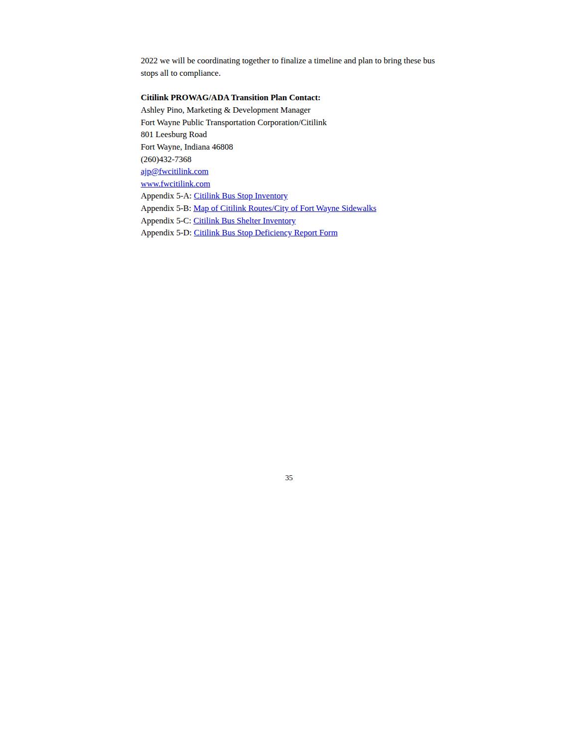2022 we will be coordinating together to finalize a timeline and plan to bring these bus stops all to compliance.
Citilink PROWAG/ADA Transition Plan Contact:
Ashley Pino, Marketing & Development Manager
Fort Wayne Public Transportation Corporation/Citilink
801 Leesburg Road
Fort Wayne, Indiana 46808
(260)432-7368
ajp@fwcitilink.com
www.fwcitilink.com
Appendix 5-A: Citilink Bus Stop Inventory
Appendix 5-B: Map of Citilink Routes/City of Fort Wayne Sidewalks
Appendix 5-C: Citilink Bus Shelter Inventory
Appendix 5-D: Citilink Bus Stop Deficiency Report Form
35